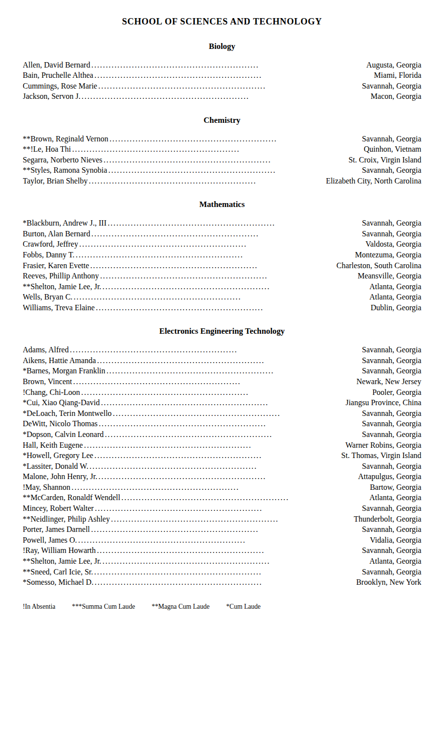School of Sciences and Technology
Biology
Allen, David Bernard.......................................................... Augusta, Georgia
Bain, Pruchelle Althea.......................................................... Miami, Florida
Cummings, Rose Marie.......................................................... Savannah, Georgia
Jackson, Servon J........................................................... Macon, Georgia
Chemistry
**Brown, Reginald Vernon.......................................................... Savannah, Georgia
**!Le, Hoa Thi.......................................................... Quinhon, Vietnam
Segarra, Norberto Nieves.......................................................... St. Croix, Virgin Island
**Styles, Ramona Synobia.......................................................... Savannah, Georgia
Taylor, Brian Shelby.......................................................... Elizabeth City, North Carolina
Mathematics
*Blackburn, Andrew J., III.......................................................... Savannah, Georgia
Burton, Alan Bernard.......................................................... Savannah, Georgia
Crawford, Jeffrey.......................................................... Valdosta, Georgia
Fobbs, Danny T........................................................... Montezuma, Georgia
Frasier, Karen Evette.......................................................... Charleston, South Carolina
Reeves, Phillip Anthony.......................................................... Meansville, Georgia
**Shelton, Jamie Lee, Jr........................................................... Atlanta, Georgia
Wells, Bryan C........................................................... Atlanta, Georgia
Williams, Treva Elaine.......................................................... Dublin, Georgia
Electronics Engineering Technology
Adams, Alfred.......................................................... Savannah, Georgia
Aikens, Hattie Amanda.......................................................... Savannah, Georgia
*Barnes, Morgan Franklin.......................................................... Savannah, Georgia
Brown, Vincent.......................................................... Newark, New Jersey
!Chang, Chi-Loon.......................................................... Pooler, Georgia
*Cui, Xiao Qiang-David.......................................................... Jiangsu Province, China
*DeLoach, Terin Montwello.......................................................... Savannah, Georgia
DeWitt, Nicolo Thomas.......................................................... Savannah, Georgia
*Dopson, Calvin Leonard.......................................................... Savannah, Georgia
Hall, Keith Eugene.......................................................... Warner Robins, Georgia
*Howell, Gregory Lee.......................................................... St. Thomas, Virgin Island
*Lassiter, Donald W........................................................... Savannah, Georgia
Malone, John Henry, Jr........................................................... Attapulgus, Georgia
!May, Shannon.......................................................... Bartow, Georgia
**McCarden, Ronaldf Wendell.......................................................... Atlanta, Georgia
Mincey, Robert Walter.......................................................... Savannah, Georgia
**Neidlinger, Philip Ashley.......................................................... Thunderbolt, Georgia
Porter, James Darnell.......................................................... Savannah, Georgia
Powell, James O........................................................... Vidalia, Georgia
!Ray, William Howarth.......................................................... Savannah, Georgia
**Shelton, Jamie Lee, Jr........................................................... Atlanta, Georgia
**Sneed, Carl Icie, Sr........................................................... Savannah, Georgia
*Somesso, Michael D........................................................... Brooklyn, New York
!In Absentia ***Summa Cum Laude **Magna Cum Laude *Cum Laude